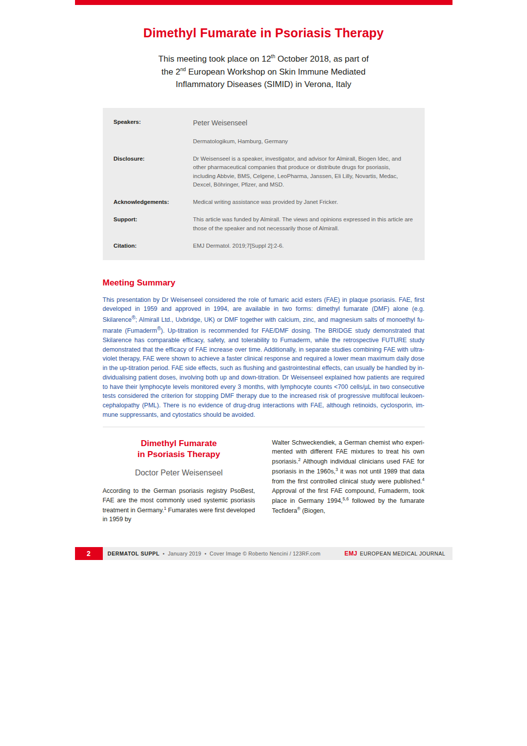Dimethyl Fumarate in Psoriasis Therapy
This meeting took place on 12th October 2018, as part of
the 2nd European Workshop on Skin Immune Mediated
Inflammatory Diseases (SIMID) in Verona, Italy
| Speakers: | Peter Weisenseel |
| | Dermatologikum, Hamburg, Germany |
| Disclosure: | Dr Weisenseel is a speaker, investigator, and advisor for Almirall, Biogen Idec, and other pharmaceutical companies that produce or distribute drugs for psoriasis, including Abbvie, BMS, Celgene, LeoPharma, Janssen, Eli Lilly, Novartis, Medac, Dexcel, Böhringer, Pfizer, and MSD. |
| Acknowledgements: | Medical writing assistance was provided by Janet Fricker. |
| Support: | This article was funded by Almirall. The views and opinions expressed in this article are those of the speaker and not necessarily those of Almirall. |
| Citation: | EMJ Dermatol. 2019;7[Suppl 2]:2-6. |
Meeting Summary
This presentation by Dr Weisenseel considered the role of fumaric acid esters (FAE) in plaque psoriasis. FAE, first developed in 1959 and approved in 1994, are available in two forms: dimethyl fumarate (DMF) alone (e.g. Skilarence®; Almirall Ltd., Uxbridge, UK) or DMF together with calcium, zinc, and magnesium salts of monoethyl fumarate (Fumaderm®). Up-titration is recommended for FAE/DMF dosing. The BRIDGE study demonstrated that Skilarence has comparable efficacy, safety, and tolerability to Fumaderm, while the retrospective FUTURE study demonstrated that the efficacy of FAE increase over time. Additionally, in separate studies combining FAE with ultraviolet therapy, FAE were shown to achieve a faster clinical response and required a lower mean maximum daily dose in the up-titration period. FAE side effects, such as flushing and gastrointestinal effects, can usually be handled by individualising patient doses, involving both up and down-titration. Dr Weisenseel explained how patients are required to have their lymphocyte levels monitored every 3 months, with lymphocyte counts <700 cells/µL in two consecutive tests considered the criterion for stopping DMF therapy due to the increased risk of progressive multifocal leukoencephalopathy (PML). There is no evidence of drug-drug interactions with FAE, although retinoids, cyclosporin, immune suppressants, and cytostatics should be avoided.
Dimethyl Fumarate
in Psoriasis Therapy
Doctor Peter Weisenseel
According to the German psoriasis registry PsoBest, FAE are the most commonly used systemic psoriasis treatment in Germany.1 Fumarates were first developed in 1959 by
Walter Schweckendiek, a German chemist who experimented with different FAE mixtures to treat his own psoriasis.2 Although individual clinicians used FAE for psoriasis in the 1960s,3 it was not until 1989 that data from the first controlled clinical study were published.4 Approval of the first FAE compound, Fumaderm, took place in Germany 1994,5,6 followed by the fumarate Tecfidera® (Biogen,
2
DERMATOL SUPPL • January 2019 • Cover Image © Roberto Nencini / 123RF.com
EMJ EUROPEAN MEDICAL JOURNAL